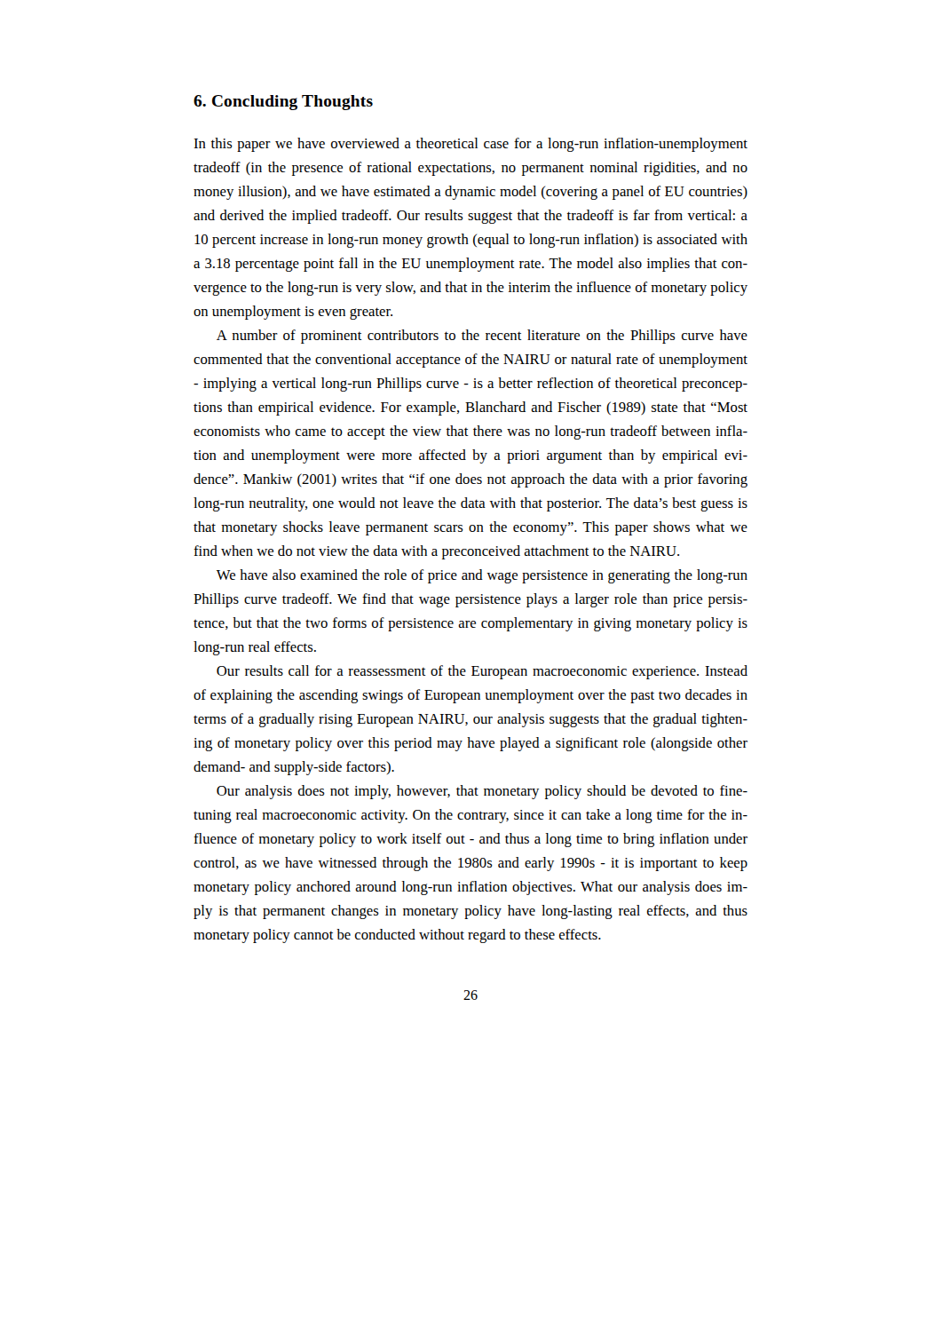6. Concluding Thoughts
In this paper we have overviewed a theoretical case for a long-run inflation-unemployment tradeoff (in the presence of rational expectations, no permanent nominal rigidities, and no money illusion), and we have estimated a dynamic model (covering a panel of EU countries) and derived the implied tradeoff. Our results suggest that the tradeoff is far from vertical: a 10 percent increase in long-run money growth (equal to long-run inflation) is associated with a 3.18 percentage point fall in the EU unemployment rate. The model also implies that convergence to the long-run is very slow, and that in the interim the influence of monetary policy on unemployment is even greater.
A number of prominent contributors to the recent literature on the Phillips curve have commented that the conventional acceptance of the NAIRU or natural rate of unemployment - implying a vertical long-run Phillips curve - is a better reflection of theoretical preconceptions than empirical evidence. For example, Blanchard and Fischer (1989) state that “Most economists who came to accept the view that there was no long-run tradeoff between inflation and unemployment were more affected by a priori argument than by empirical evidence”. Mankiw (2001) writes that “if one does not approach the data with a prior favoring long-run neutrality, one would not leave the data with that posterior. The data’s best guess is that monetary shocks leave permanent scars on the economy”. This paper shows what we find when we do not view the data with a preconceived attachment to the NAIRU.
We have also examined the role of price and wage persistence in generating the long-run Phillips curve tradeoff. We find that wage persistence plays a larger role than price persistence, but that the two forms of persistence are complementary in giving monetary policy is long-run real effects.
Our results call for a reassessment of the European macroeconomic experience. Instead of explaining the ascending swings of European unemployment over the past two decades in terms of a gradually rising European NAIRU, our analysis suggests that the gradual tightening of monetary policy over this period may have played a significant role (alongside other demand- and supply-side factors).
Our analysis does not imply, however, that monetary policy should be devoted to fine-tuning real macroeconomic activity. On the contrary, since it can take a long time for the influence of monetary policy to work itself out - and thus a long time to bring inflation under control, as we have witnessed through the 1980s and early 1990s - it is important to keep monetary policy anchored around long-run inflation objectives. What our analysis does imply is that permanent changes in monetary policy have long-lasting real effects, and thus monetary policy cannot be conducted without regard to these effects.
26